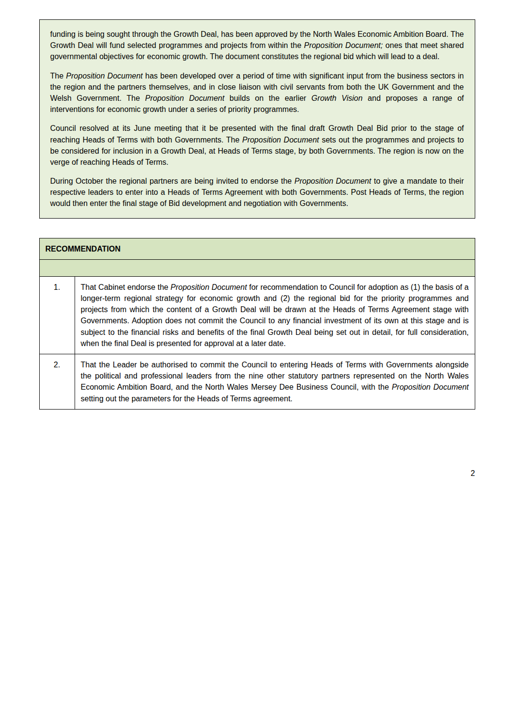funding is being sought through the Growth Deal, has been approved by the North Wales Economic Ambition Board. The Growth Deal will fund selected programmes and projects from within the Proposition Document; ones that meet shared governmental objectives for economic growth. The document constitutes the regional bid which will lead to a deal.
The Proposition Document has been developed over a period of time with significant input from the business sectors in the region and the partners themselves, and in close liaison with civil servants from both the UK Government and the Welsh Government. The Proposition Document builds on the earlier Growth Vision and proposes a range of interventions for economic growth under a series of priority programmes.
Council resolved at its June meeting that it be presented with the final draft Growth Deal Bid prior to the stage of reaching Heads of Terms with both Governments. The Proposition Document sets out the programmes and projects to be considered for inclusion in a Growth Deal, at Heads of Terms stage, by both Governments. The region is now on the verge of reaching Heads of Terms.
During October the regional partners are being invited to endorse the Proposition Document to give a mandate to their respective leaders to enter into a Heads of Terms Agreement with both Governments. Post Heads of Terms, the region would then enter the final stage of Bid development and negotiation with Governments.
| RECOMMENDATION |
| --- |
| 1. | That Cabinet endorse the Proposition Document for recommendation to Council for adoption as (1) the basis of a longer-term regional strategy for economic growth and (2) the regional bid for the priority programmes and projects from which the content of a Growth Deal will be drawn at the Heads of Terms Agreement stage with Governments. Adoption does not commit the Council to any financial investment of its own at this stage and is subject to the financial risks and benefits of the final Growth Deal being set out in detail, for full consideration, when the final Deal is presented for approval at a later date. |
| 2. | That the Leader be authorised to commit the Council to entering Heads of Terms with Governments alongside the political and professional leaders from the nine other statutory partners represented on the North Wales Economic Ambition Board, and the North Wales Mersey Dee Business Council, with the Proposition Document setting out the parameters for the Heads of Terms agreement. |
2